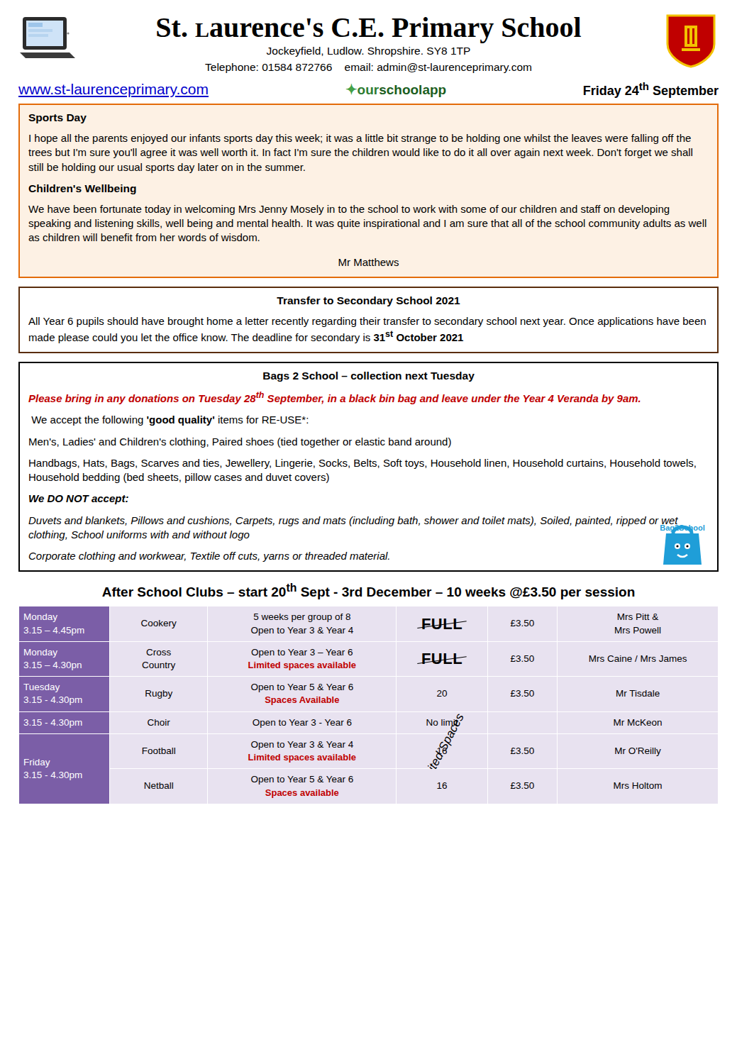St. Laurence's C.E. Primary School
Jockeyfield, Ludlow. Shropshire. SY8 1TP
Telephone: 01584 872766 email: admin@st-laurenceprimary.com
www.st-laurenceprimary.com ✦our schoolapp Friday 24th September
Sports Day
I hope all the parents enjoyed our infants sports day this week; it was a little bit strange to be holding one whilst the leaves were falling off the trees but I'm sure you'll agree it was well worth it. In fact I'm sure the children would like to do it all over again next week. Don't forget we shall still be holding our usual sports day later on in the summer.
Children's Wellbeing
We have been fortunate today in welcoming Mrs Jenny Mosely in to the school to work with some of our children and staff on developing speaking and listening skills, well being and mental health. It was quite inspirational and I am sure that all of the school community adults as well as children will benefit from her words of wisdom.
Mr Matthews
Transfer to Secondary School 2021
All Year 6 pupils should have brought home a letter recently regarding their transfer to secondary school next year. Once applications have been made please could you let the office know. The deadline for secondary is 31st October 2021
Bags 2 School – collection next Tuesday
Please bring in any donations on Tuesday 28th September, in a black bin bag and leave under the Year 4 Veranda by 9am.
We accept the following 'good quality' items for RE-USE*:
Men's, Ladies' and Children's clothing, Paired shoes (tied together or elastic band around)
Handbags, Hats, Bags, Scarves and ties, Jewellery, Lingerie, Socks, Belts, Soft toys, Household linen, Household curtains, Household towels, Household bedding (bed sheets, pillow cases and duvet covers)
We DO NOT accept:
Duvets and blankets, Pillows and cushions, Carpets, rugs and mats (including bath, shower and toilet mats), Soiled, painted, ripped or wet clothing, School uniforms with and without logo
Corporate clothing and workwear, Textile off cuts, yarns or threaded material.
Bag2School
After School Clubs – start 20th Sept - 3rd December – 10 weeks @£3.50 per session
| Monday 3.15 – 4.45pm | Cookery | 5 weeks per group of 8 Open to Year 3 & Year 4 | FULL | £3.50 | Mrs Pitt & Mrs Powell |
| Monday 3.15 – 4.30pn | Cross Country | Open to Year 3 – Year 6 Limited spaces available | FULL | £3.50 | Mrs Caine / Mrs James |
| Tuesday 3.15 - 4.30pm | Rugby | Open to Year 5 & Year 6 Spaces Available | 20 | £3.50 | Mr Tisdale |
| 3.15 - 4.30pm | Choir | Open to Year 3 - Year 6 | No limit | | Mr McKeon |
| Friday 3.15 - 4.30pm | Football | Open to Year 3 & Year 4 Limited spaces available | 16 Limited Spaces | £3.50 | Mr O'Reilly |
| Netball | Open to Year 5 & Year 6 Spaces available | 16 | £3.50 | Mrs Holtom |